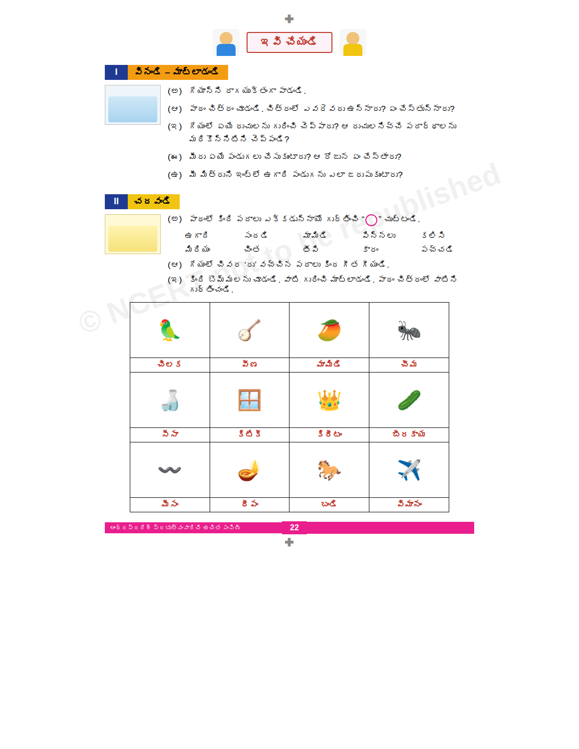✚
© NCERT not to be republished
ఇవి చేయండి
I
వినండి – మాట్లాడండి
(అ) గేయాన్ని రాగయుక్తంగా పాడండి.
(ఆ) పాఠం చిత్రం చూడండి. చిత్రంలో ఎవరెవరు ఉన్నారు? ఏం చేస్తున్నారు?
(ఇ) గేయంలో ఏయే రుచులను గురించి చెప్పారు? ఆ రుచులనిచ్చే పదార్థాలను మరికొన్నిటిని చెప్పండి?
(ఈ) మీరు ఏయే పండుగలు చేసుకుంటారు? ఆ రోజున ఏం చేస్తారు?
(ఉ) మీ మిత్రుని ఇంట్లో ఉగాది పండుగను ఎలా జరుపుకుంటారు?
II
చదవండి
(అ) పాఠంలో కింది పదాలు ఎక్కడున్నాయో గుర్తించి “ ” చుట్టండి.
ఉగాదిసందడిమామిడిపిన్నలుకలిసి మిరియంచింత తీపికారంపచ్చడి
(ఆ) గేయంలో చివర ‘రు’ వచ్చిన పదాలు కింద గీత గీయండి.
(ఇ) కింది బొమ్మలను చూడండి. వాటి గురించి మాట్లాడండి. పాఠం చిత్రంలో వాటిని గుర్తించండి.
| 🦜 | 🪕 | 🥭 | 🐜 |
| చిలక | వీణ | మామిడి | చీమ |
| 🍶 | 🪟 | 👑 | 🥒 |
| సీసా | కిటికీ | కిరీటం | బీరకాయ |
| 〰️ | 🪔 | 🐎 | ✈️ |
| మీసం | దీపం | బండి | విమానం |
ఆంధ్రప్రదేశ్ ప్రభుత్వంవారిచే ఉచిత పంపిణీ
22
✚